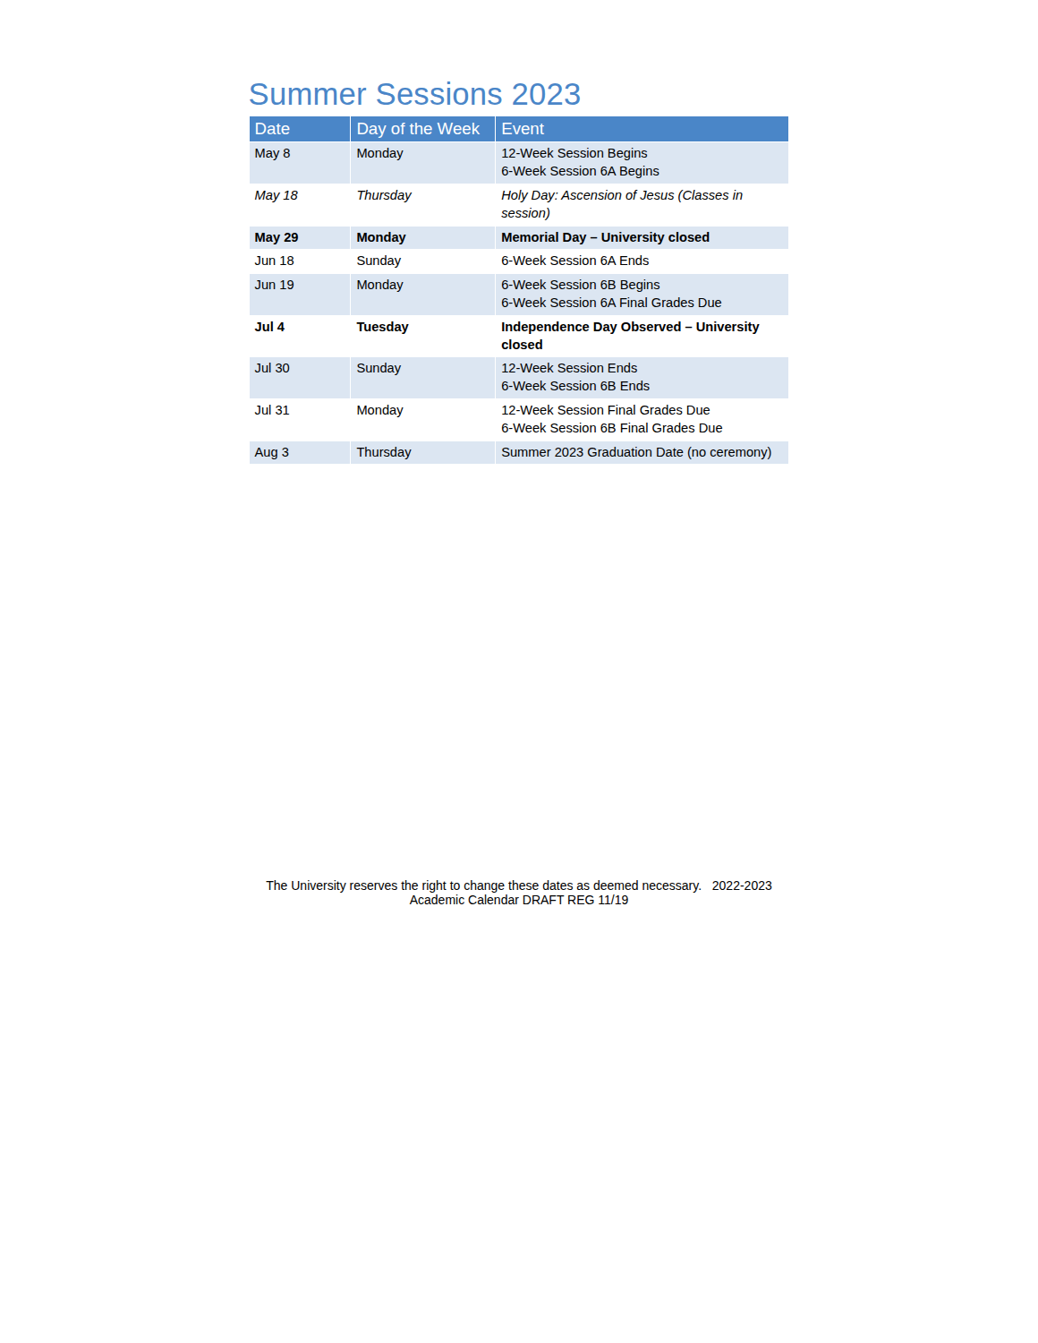Summer Sessions 2023
| Date | Day of the Week | Event |
| --- | --- | --- |
| May 8 | Monday | 12-Week Session Begins 6-Week Session 6A Begins |
| May 18 | Thursday | Holy Day: Ascension of Jesus (Classes in session) |
| May 29 | Monday | Memorial Day – University closed |
| Jun 18 | Sunday | 6-Week Session 6A Ends |
| Jun 19 | Monday | 6-Week Session 6B Begins 6-Week Session 6A Final Grades Due |
| Jul 4 | Tuesday | Independence Day Observed – University closed |
| Jul 30 | Sunday | 12-Week Session Ends 6-Week Session 6B Ends |
| Jul 31 | Monday | 12-Week Session Final Grades Due 6-Week Session 6B Final Grades Due |
| Aug 3 | Thursday | Summer 2023 Graduation Date (no ceremony) |
The University reserves the right to change these dates as deemed necessary. 2022-2023 Academic Calendar DRAFT REG 11/19